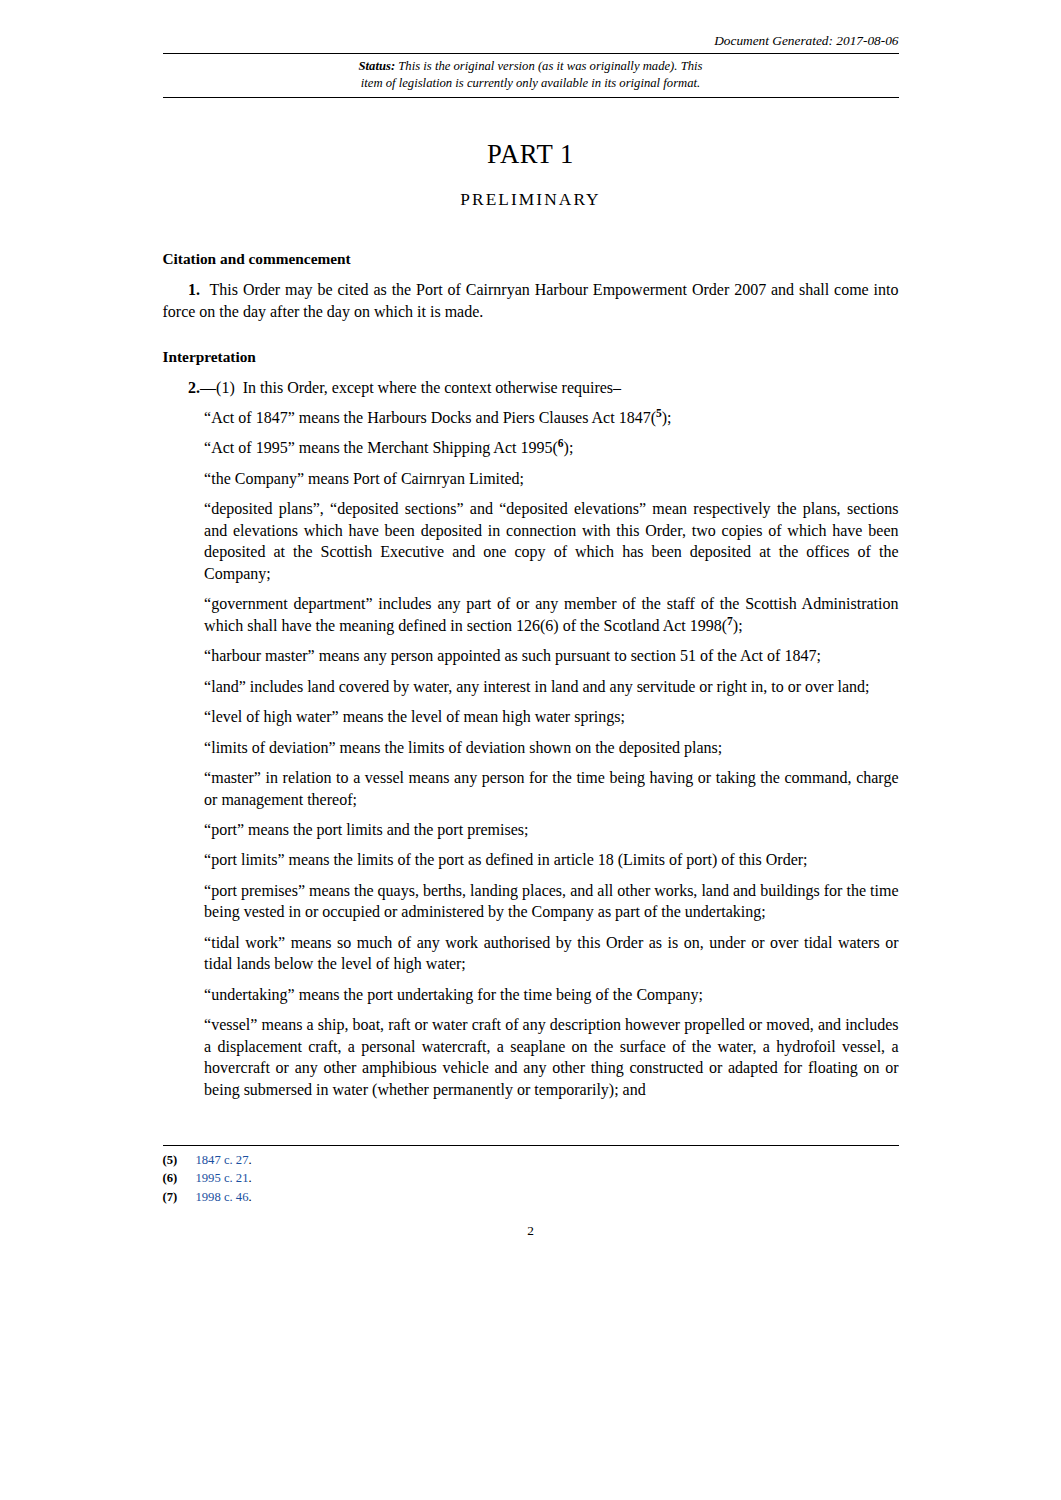Document Generated: 2017-08-06
Status: This is the original version (as it was originally made). This
item of legislation is currently only available in its original format.
PART 1
PRELIMINARY
Citation and commencement
1. This Order may be cited as the Port of Cairnryan Harbour Empowerment Order 2007 and shall come into force on the day after the day on which it is made.
Interpretation
2.—(1) In this Order, except where the context otherwise requires–
“Act of 1847” means the Harbours Docks and Piers Clauses Act 1847(5);
“Act of 1995” means the Merchant Shipping Act 1995(6);
“the Company” means Port of Cairnryan Limited;
“deposited plans”, “deposited sections” and “deposited elevations” mean respectively the plans, sections and elevations which have been deposited in connection with this Order, two copies of which have been deposited at the Scottish Executive and one copy of which has been deposited at the offices of the Company;
“government department” includes any part of or any member of the staff of the Scottish Administration which shall have the meaning defined in section 126(6) of the Scotland Act 1998(7);
“harbour master” means any person appointed as such pursuant to section 51 of the Act of 1847;
“land” includes land covered by water, any interest in land and any servitude or right in, to or over land;
“level of high water” means the level of mean high water springs;
“limits of deviation” means the limits of deviation shown on the deposited plans;
“master” in relation to a vessel means any person for the time being having or taking the command, charge or management thereof;
“port” means the port limits and the port premises;
“port limits” means the limits of the port as defined in article 18 (Limits of port) of this Order;
“port premises” means the quays, berths, landing places, and all other works, land and buildings for the time being vested in or occupied or administered by the Company as part of the undertaking;
“tidal work” means so much of any work authorised by this Order as is on, under or over tidal waters or tidal lands below the level of high water;
“undertaking” means the port undertaking for the time being of the Company;
“vessel” means a ship, boat, raft or water craft of any description however propelled or moved, and includes a displacement craft, a personal watercraft, a seaplane on the surface of the water, a hydrofoil vessel, a hovercraft or any other amphibious vehicle and any other thing constructed or adapted for floating on or being submersed in water (whether permanently or temporarily); and
(5) 1847 c. 27.
(6) 1995 c. 21.
(7) 1998 c. 46.
2